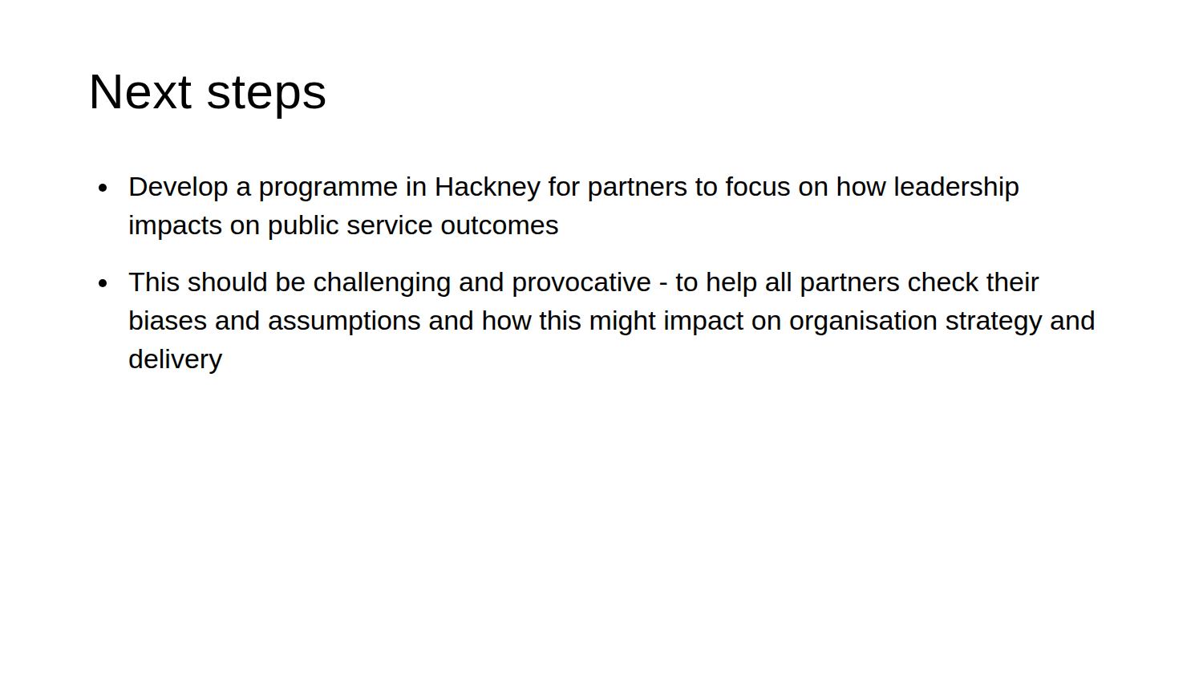Next steps
Develop a programme in Hackney for partners to focus on how leadership impacts on public service outcomes
This should be challenging and provocative - to help all partners check their biases and assumptions and how this might impact on organisation strategy and delivery